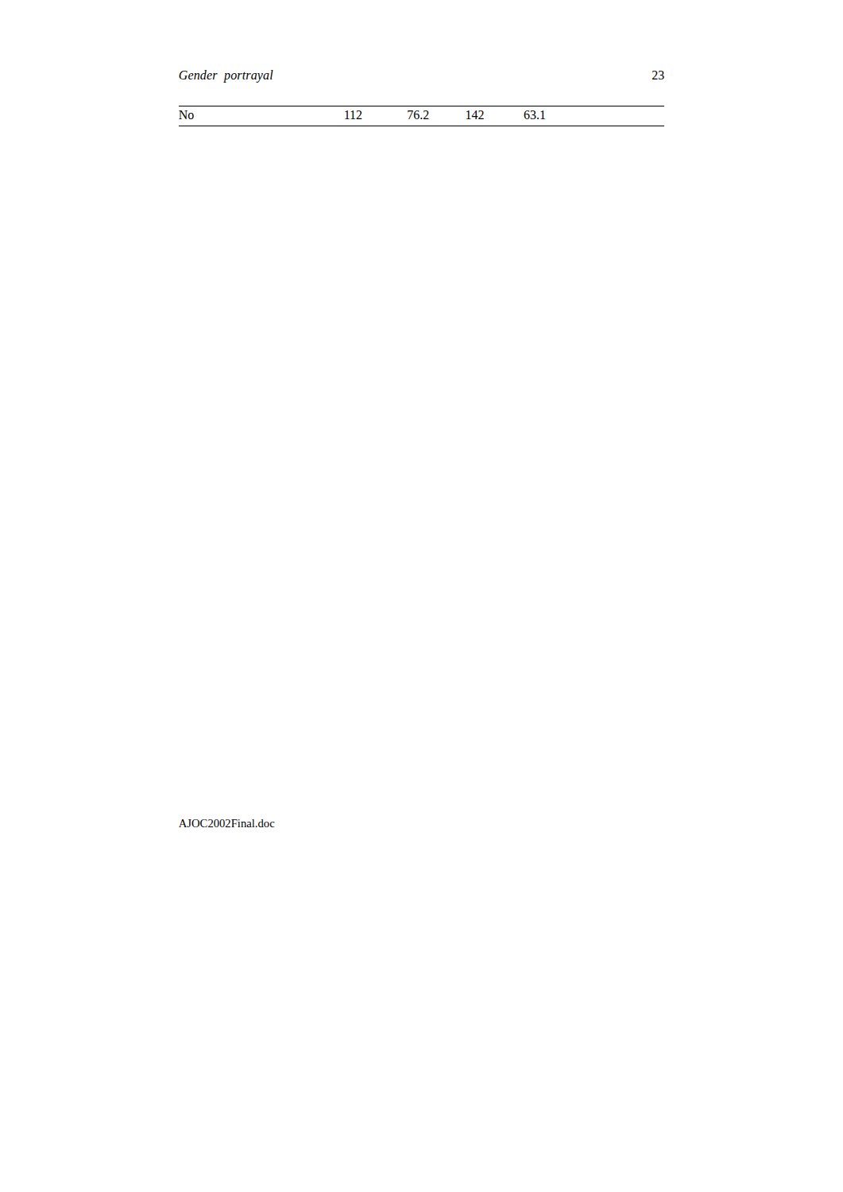Gender portrayal 23
| No | 112 | 76.2 | 142 | 63.1 | |
AJOC2002Final.doc